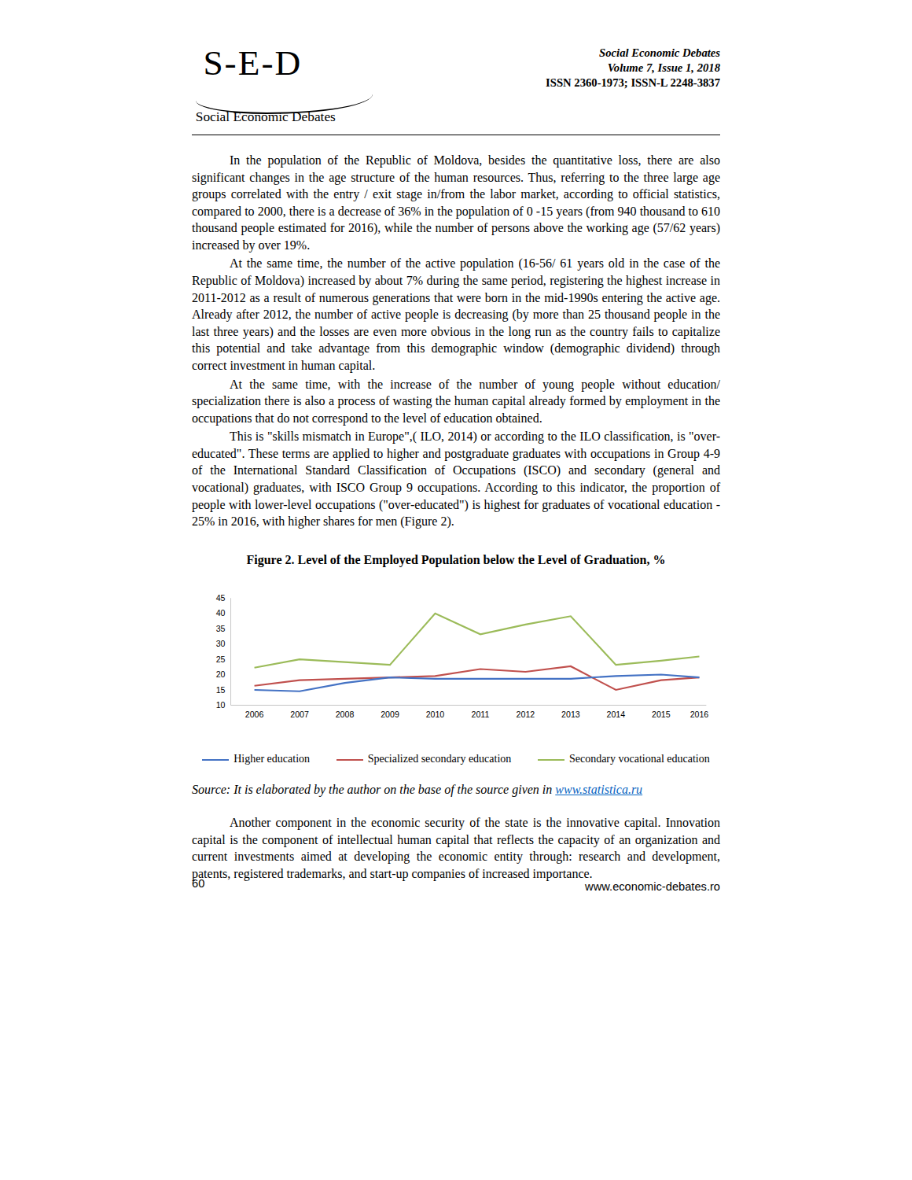S-E-D
Social Economic Debates
Social Economic Debates
Volume 7, Issue 1, 2018
ISSN 2360-1973; ISSN-L 2248-3837
In the population of the Republic of Moldova, besides the quantitative loss, there are also significant changes in the age structure of the human resources. Thus, referring to the three large age groups correlated with the entry / exit stage in/from the labor market, according to official statistics, compared to 2000, there is a decrease of 36% in the population of 0 -15 years (from 940 thousand to 610 thousand people estimated for 2016), while the number of persons above the working age (57/62 years) increased by over 19%.
At the same time, the number of the active population (16-56/ 61 years old in the case of the Republic of Moldova) increased by about 7% during the same period, registering the highest increase in 2011-2012 as a result of numerous generations that were born in the mid-1990s entering the active age. Already after 2012, the number of active people is decreasing (by more than 25 thousand people in the last three years) and the losses are even more obvious in the long run as the country fails to capitalize this potential and take advantage from this demographic window (demographic dividend) through correct investment in human capital.
At the same time, with the increase of the number of young people without education/ specialization there is also a process of wasting the human capital already formed by employment in the occupations that do not correspond to the level of education obtained.
This is "skills mismatch in Europe",( ILO, 2014) or according to the ILO classification, is "over-educated". These terms are applied to higher and postgraduate graduates with occupations in Group 4-9 of the International Standard Classification of Occupations (ISCO) and secondary (general and vocational) graduates, with ISCO Group 9 occupations. According to this indicator, the proportion of people with lower-level occupations ("over-educated") is highest for graduates of vocational education - 25% in 2016, with higher shares for men (Figure 2).
Figure 2. Level of the Employed Population below the Level of Graduation, %
45 40 35 30 25 20 15 10 2006 2007 2008 2009 2010 2011 2012 2013 2014 2015 2016
Higher education
Specialized secondary education
Secondary vocational education
Source: It is elaborated by the author on the base of the source given in www.statistica.ru
Another component in the economic security of the state is the innovative capital. Innovation capital is the component of intellectual human capital that reflects the capacity of an organization and current investments aimed at developing the economic entity through: research and development, patents, registered trademarks, and start-up companies of increased importance.
60
www.economic-debates.ro